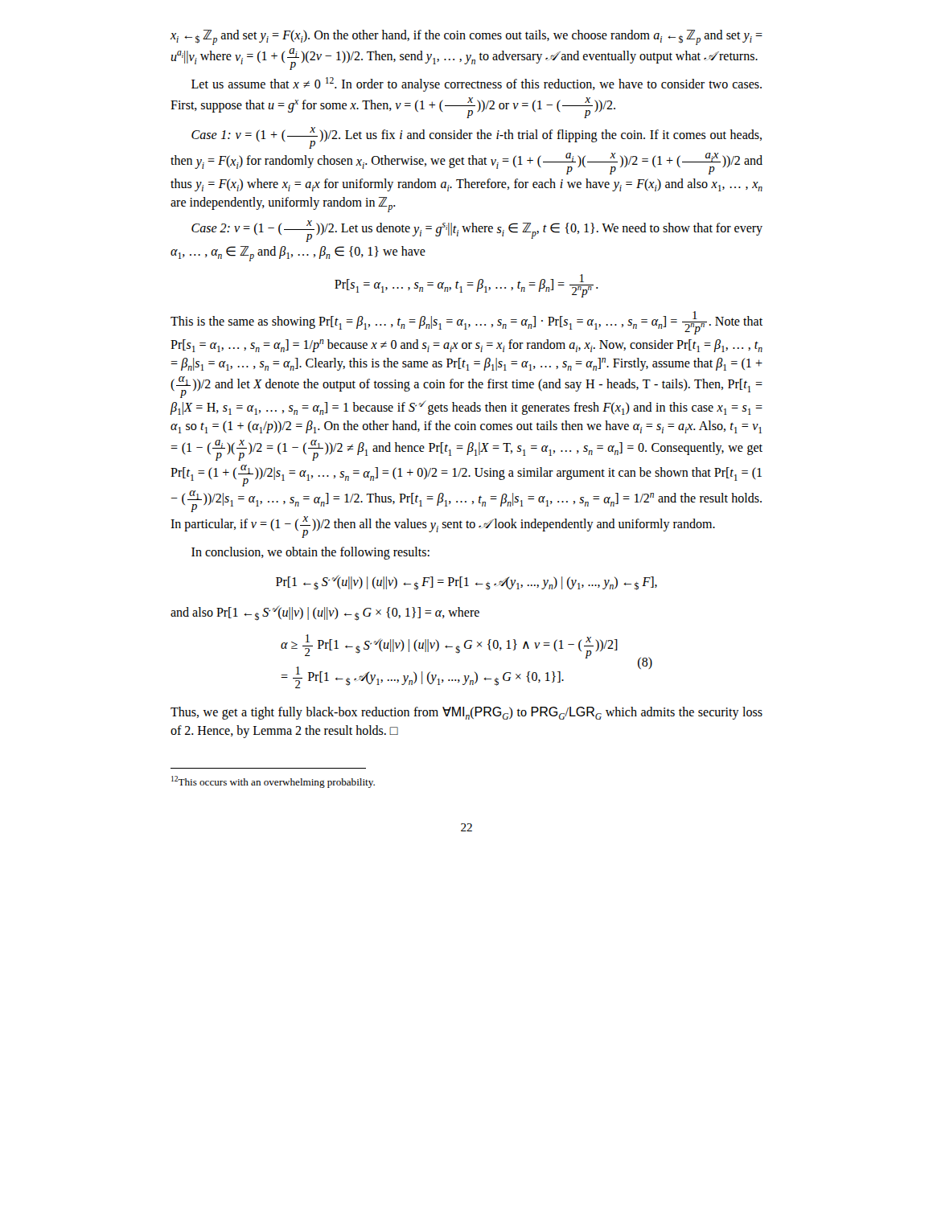xi ←$ ℤp and set yi = F(xi). On the other hand, if the coin comes out tails, we choose random ai ←$ ℤp and set yi = uai||vi where vi = (1 + (ai p)(2v − 1))/2. Then, send y1, … , yn to adversary 𝒜 and eventually output what 𝒜 returns.
Let us assume that x ≠ 0 12. In order to analyse correctness of this reduction, we have to consider two cases. First, suppose that u = gx for some x. Then, v = (1 + (xp))/2 or v = (1 − (xp))/2.
Case 1: v = (1 + (xp))/2. Let us fix i and consider the i-th trial of flipping the coin. If it comes out heads, then yi = F(xi) for randomly chosen xi. Otherwise, we get that vi = (1 + (ai p)(xp))/2 = (1 + (aix p))/2 and thus yi = F(xi) where xi = aix for uniformly random ai. Therefore, for each i we have yi = F(xi) and also x1, … , xn are independently, uniformly random in ℤp.
Case 2: v = (1 − (xp))/2. Let us denote yi = gsi||ti where si ∈ ℤp, t ∈ {0, 1}. We need to show that for every α1, … , αn ∈ ℤp and β1, … , βn ∈ {0, 1} we have
Pr[s1 = α1, … , sn = αn, t1 = β1, … , tn = βn] = 12npn.
This is the same as showing Pr[t1 = β1, … , tn = βn|s1 = α1, … , sn = αn] · Pr[s1 = α1, … , sn = αn] = 12npn. Note that Pr[s1 = α1, … , sn = αn] = 1/pn because x ≠ 0 and si = aix or si = xi for random ai, xi. Now, consider Pr[t1 = β1, … , tn = βn|s1 = α1, … , sn = αn]. Clearly, this is the same as Pr[t1 = β1|s1 = α1, … , sn = αn]n. Firstly, assume that β1 = (1 + (α1 p))/2 and let X denote the output of tossing a coin for the first time (and say H - heads, T - tails). Then, Pr[t1 = β1|X = H, s1 = α1, … , sn = αn] = 1 because if S𝒜 gets heads then it generates fresh F(x1) and in this case x1 = s1 = α1 so t1 = (1 + (α1/p))/2 = β1. On the other hand, if the coin comes out tails then we have αi = si = aix. Also, t1 = v1 = (1 − (ai p)(xp)/2 = (1 − (α1 p))/2 ≠ β1 and hence Pr[t1 = β1|X = T, s1 = α1, … , sn = αn] = 0. Consequently, we get Pr[t1 = (1 + (α1 p))/2|s1 = α1, … , sn = αn] = (1 + 0)/2 = 1/2. Using a similar argument it can be shown that Pr[t1 = (1 − (α1 p))/2|s1 = α1, … , sn = αn] = 1/2. Thus, Pr[t1 = β1, … , tn = βn|s1 = α1, … , sn = αn] = 1/2n and the result holds. In particular, if v = (1 − (xp))/2 then all the values yi sent to 𝒜 look independently and uniformly random.
In conclusion, we obtain the following results:
Pr[1 ←$ S𝒜(u||v) | (u||v) ←$ F] = Pr[1 ←$ 𝒜(y1, ..., yn) | (y1, ..., yn) ←$ F],
and also Pr[1 ←$ S𝒜(u||v) | (u||v) ←$ G × {0, 1}] = α, where
α ≥ 12 Pr[1 ←$ S𝒜(u||v) | (u||v) ←$ G × {0, 1} ∧ v = (1 − (xp))/2]
= 12 Pr[1 ←$ 𝒜(y1, ..., yn) | (y1, ..., yn) ←$ G × {0, 1}].
(8)
Thus, we get a tight fully black-box reduction from ∀MIn(PRGG) to PRGG/LGRG which admits the security loss of 2. Hence, by Lemma 2 the result holds. □
12This occurs with an overwhelming probability.
22